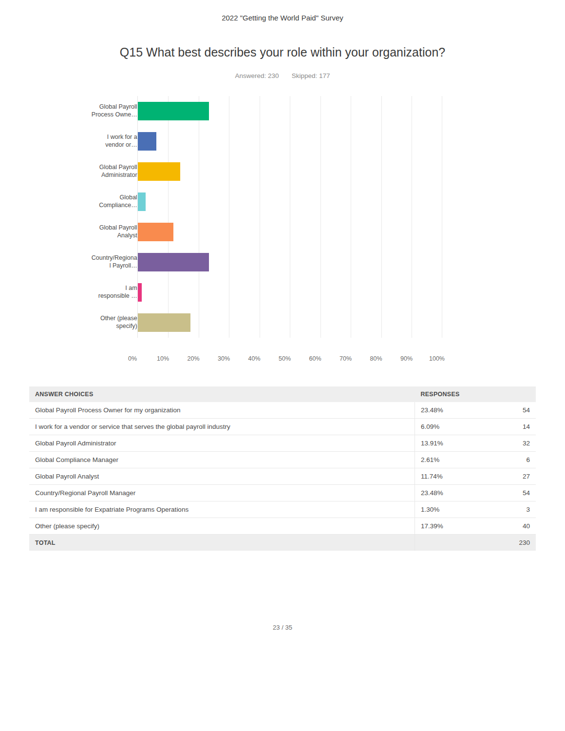2022 "Getting the World Paid" Survey
Q15 What best describes your role within your organization?
Answered: 230 Skipped: 177
| Global Payroll Process Owne… | |
| I work for a vendor or… | |
| Global Payroll Administrator | |
| Global Compliance… | |
| Global Payroll Analyst | |
| Country/Regiona l Payroll… | |
| I am responsible … | |
| Other (please specify) | |
0% 10% 20% 30% 40% 50% 60% 70% 80% 90% 100%
| ANSWER CHOICES | RESPONSES |
| --- | --- |
| Global Payroll Process Owner for my organization | 23.48% | 54 |
| I work for a vendor or service that serves the global payroll industry | 6.09% | 14 |
| Global Payroll Administrator | 13.91% | 32 |
| Global Compliance Manager | 2.61% | 6 |
| Global Payroll Analyst | 11.74% | 27 |
| Country/Regional Payroll Manager | 23.48% | 54 |
| I am responsible for Expatriate Programs Operations | 1.30% | 3 |
| Other (please specify) | 17.39% | 40 |
| TOTAL | | 230 |
23 / 35